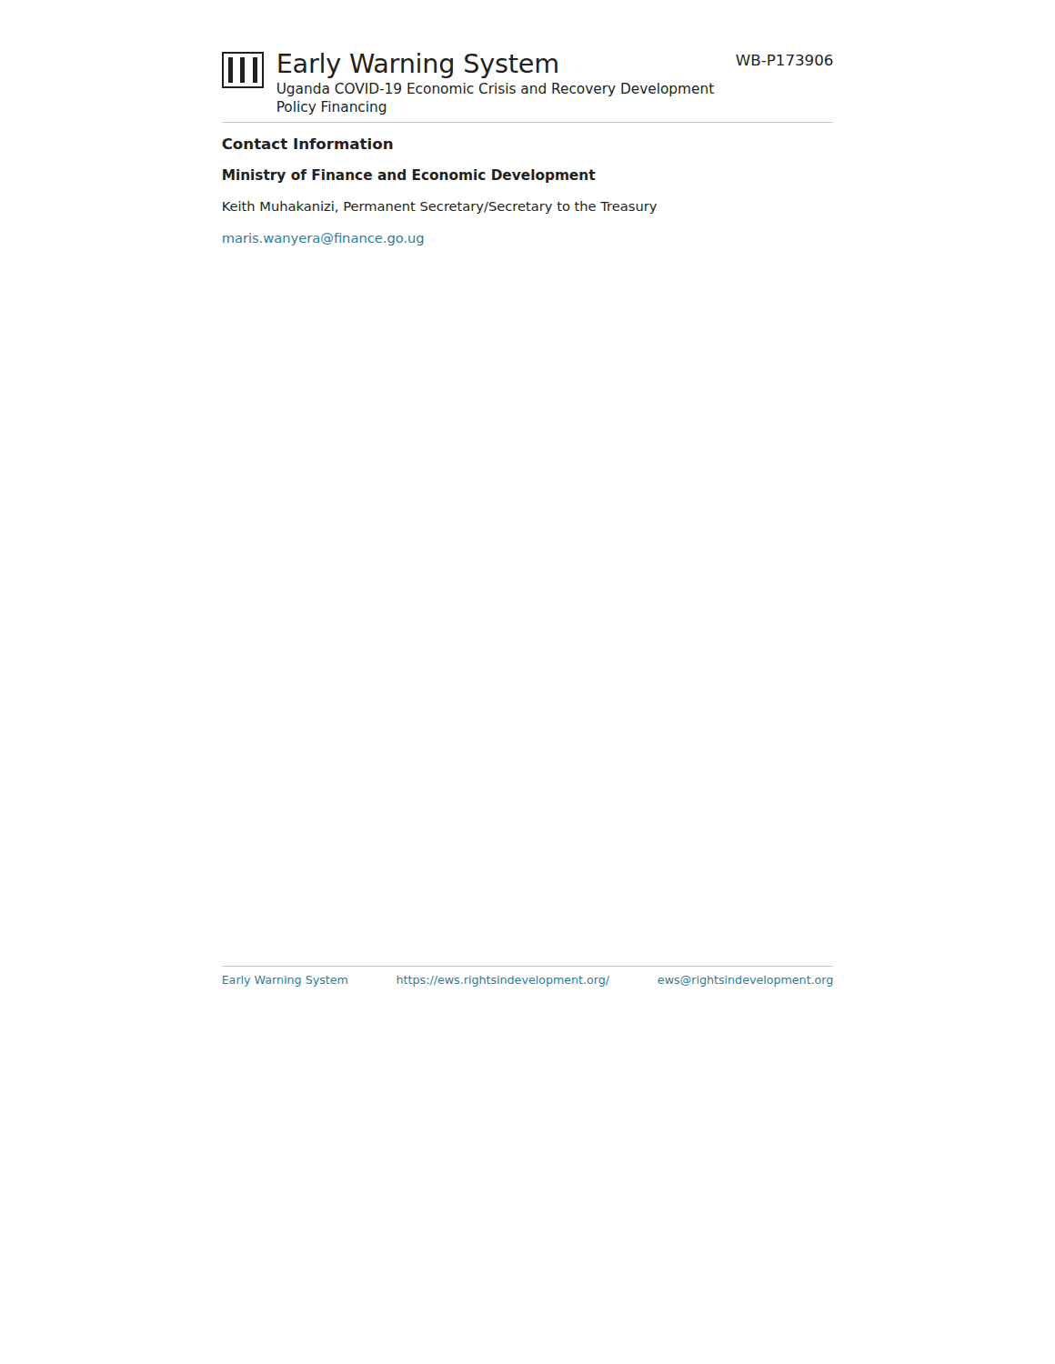Early Warning System
Uganda COVID-19 Economic Crisis and Recovery Development Policy Financing
WB-P173906
Contact Information
Ministry of Finance and Economic Development
Keith Muhakanizi, Permanent Secretary/Secretary to the Treasury
maris.wanyera@finance.go.ug
Early Warning System
https://ews.rightsindevelopment.org/
ews@rightsindevelopment.org